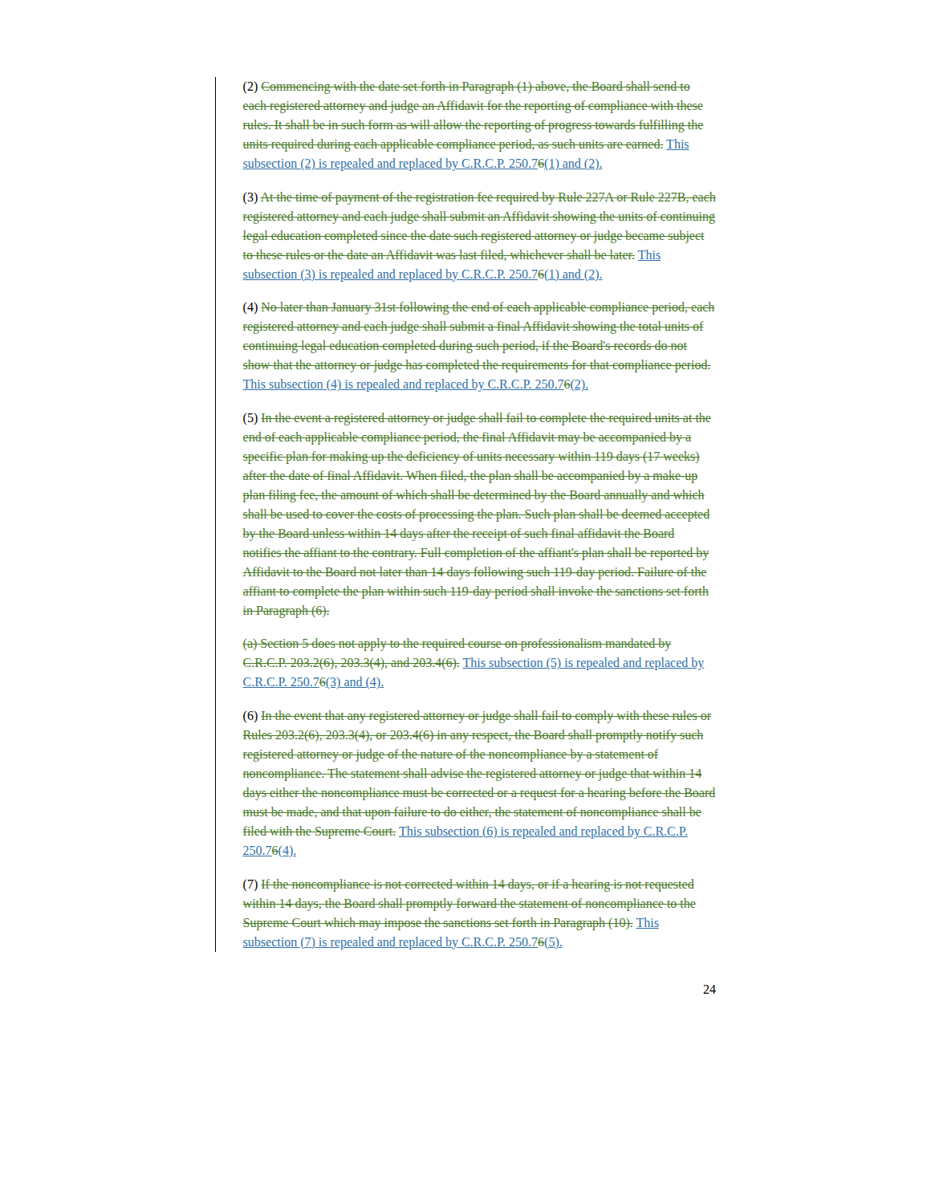(2) Commencing with the date set forth in Paragraph (1) above, the Board shall send to each registered attorney and judge an Affidavit for the reporting of compliance with these rules. It shall be in such form as will allow the reporting of progress towards fulfilling the units required during each applicable compliance period, as such units are earned. This subsection (2) is repealed and replaced by C.R.C.P. 250.76(1) and (2).
(3) At the time of payment of the registration fee required by Rule 227A or Rule 227B, each registered attorney and each judge shall submit an Affidavit showing the units of continuing legal education completed since the date such registered attorney or judge became subject to these rules or the date an Affidavit was last filed, whichever shall be later. This subsection (3) is repealed and replaced by C.R.C.P. 250.76(1) and (2).
(4) No later than January 31st following the end of each applicable compliance period, each registered attorney and each judge shall submit a final Affidavit showing the total units of continuing legal education completed during such period, if the Board's records do not show that the attorney or judge has completed the requirements for that compliance period. This subsection (4) is repealed and replaced by C.R.C.P. 250.76(2).
(5) In the event a registered attorney or judge shall fail to complete the required units at the end of each applicable compliance period, the final Affidavit may be accompanied by a specific plan for making up the deficiency of units necessary within 119 days (17 weeks) after the date of final Affidavit. When filed, the plan shall be accompanied by a make-up plan filing fee, the amount of which shall be determined by the Board annually and which shall be used to cover the costs of processing the plan. Such plan shall be deemed accepted by the Board unless within 14 days after the receipt of such final affidavit the Board notifies the affiant to the contrary. Full completion of the affiant's plan shall be reported by Affidavit to the Board not later than 14 days following such 119-day period. Failure of the affiant to complete the plan within such 119-day period shall invoke the sanctions set forth in Paragraph (6).
(a) Section 5 does not apply to the required course on professionalism mandated by C.R.C.P. 203.2(6), 203.3(4), and 203.4(6). This subsection (5) is repealed and replaced by C.R.C.P. 250.76(3) and (4).
(6) In the event that any registered attorney or judge shall fail to comply with these rules or Rules 203.2(6), 203.3(4), or 203.4(6) in any respect, the Board shall promptly notify such registered attorney or judge of the nature of the noncompliance by a statement of noncompliance. The statement shall advise the registered attorney or judge that within 14 days either the noncompliance must be corrected or a request for a hearing before the Board must be made, and that upon failure to do either, the statement of noncompliance shall be filed with the Supreme Court. This subsection (6) is repealed and replaced by C.R.C.P. 250.76(4).
(7) If the noncompliance is not corrected within 14 days, or if a hearing is not requested within 14 days, the Board shall promptly forward the statement of noncompliance to the Supreme Court which may impose the sanctions set forth in Paragraph (10). This subsection (7) is repealed and replaced by C.R.C.P. 250.76(5).
24